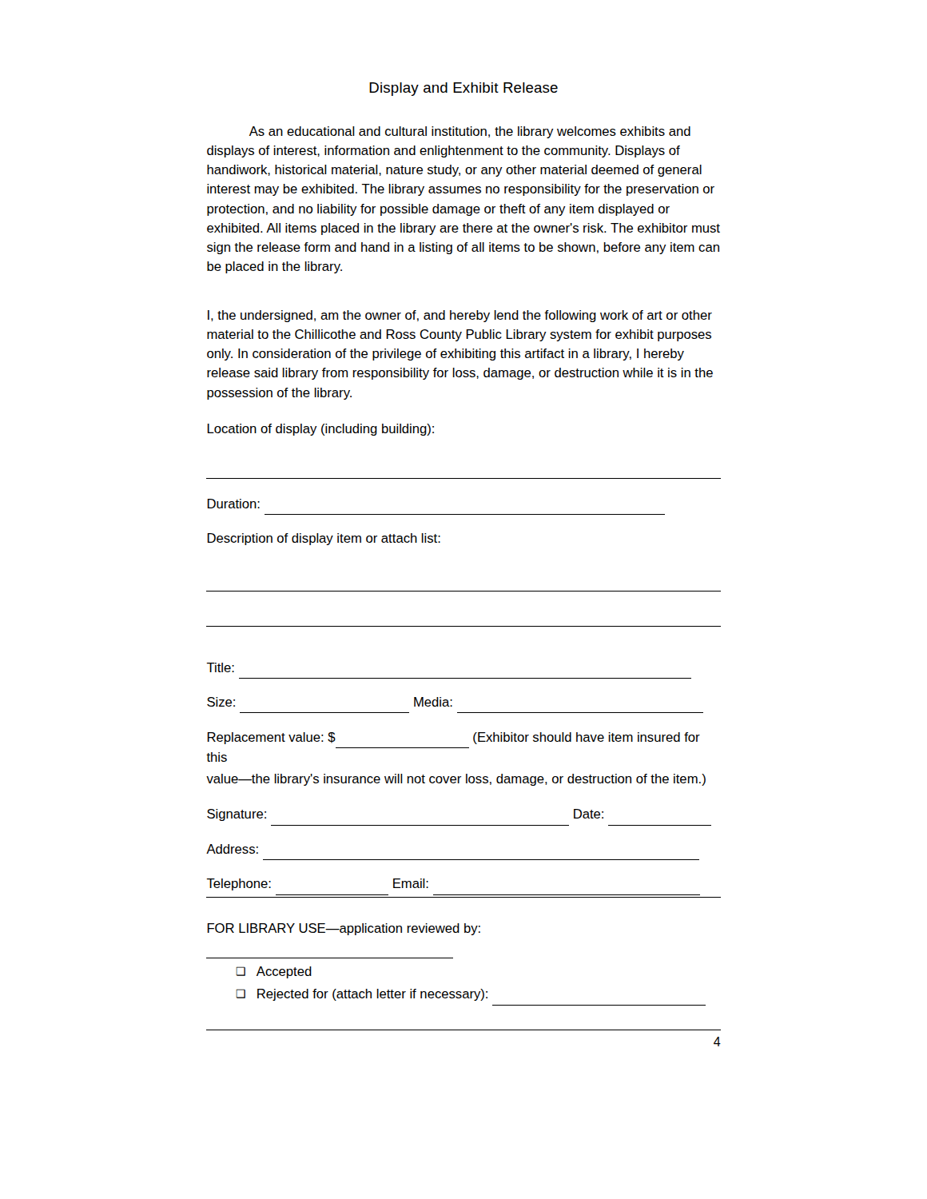Display and Exhibit Release
As an educational and cultural institution, the library welcomes exhibits and displays of interest, information and enlightenment to the community. Displays of handiwork, historical material, nature study, or any other material deemed of general interest may be exhibited. The library assumes no responsibility for the preservation or protection, and no liability for possible damage or theft of any item displayed or exhibited. All items placed in the library are there at the owner's risk. The exhibitor must sign the release form and hand in a listing of all items to be shown, before any item can be placed in the library.
I, the undersigned, am the owner of, and hereby lend the following work of art or other material to the Chillicothe and Ross County Public Library system for exhibit purposes only. In consideration of the privilege of exhibiting this artifact in a library, I hereby release said library from responsibility for loss, damage, or destruction while it is in the possession of the library.
Location of display (including building):
Duration:
Description of display item or attach list:
Title:
Size: Media:
Replacement value: $ (Exhibitor should have item insured for this
value—the library's insurance will not cover loss, damage, or destruction of the item.)
Signature: Date:
Address:
Telephone: Email:
FOR LIBRARY USE—application reviewed by:
Accepted
Rejected for (attach letter if necessary):
4